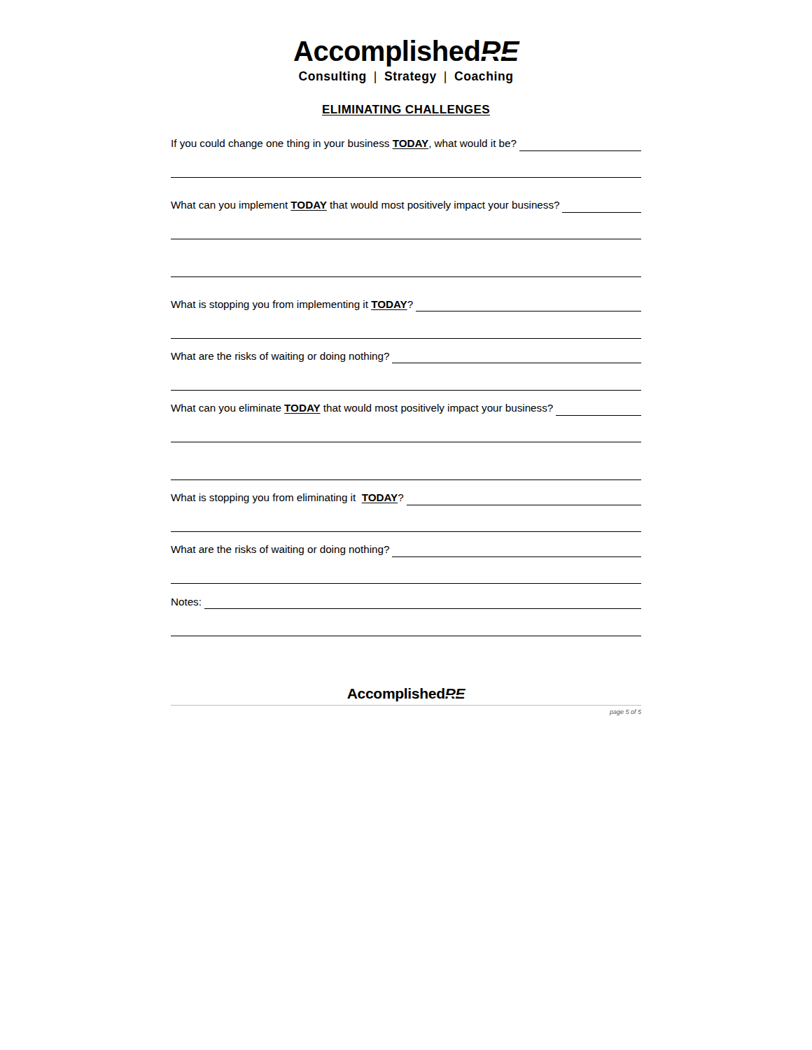AccomplishedRE
Consulting|Strategy|Coaching
ELIMINATING CHALLENGES
If you could change one thing in your business TODAY, what would it be?
What can you implement TODAY that would most positively impact your business?
What is stopping you from implementing it TODAY?
What are the risks of waiting or doing nothing?
What can you eliminate TODAY that would most positively impact your business?
What is stopping you from eliminating it TODAY?
What are the risks of waiting or doing nothing?
Notes:
AccomplishedRE
page 5 of 5